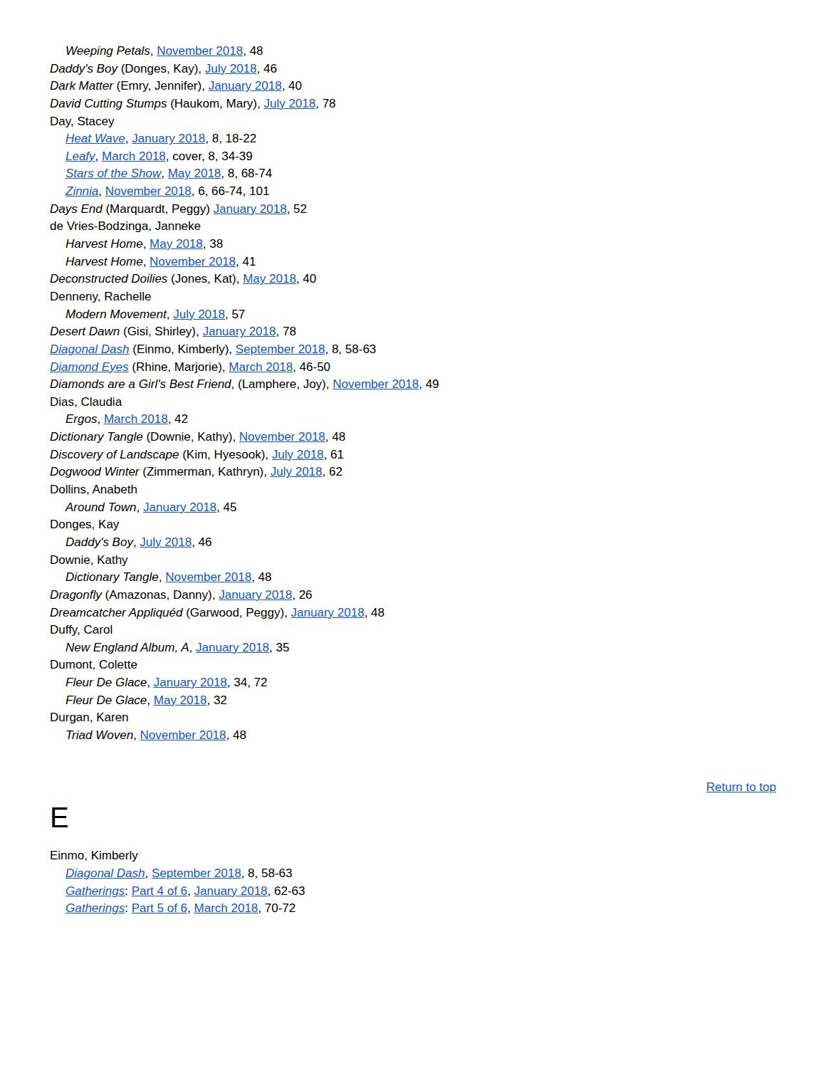Weeping Petals, November 2018, 48
Daddy's Boy (Donges, Kay), July 2018, 46
Dark Matter (Emry, Jennifer), January 2018, 40
David Cutting Stumps (Haukom, Mary), July 2018, 78
Day, Stacey
Heat Wave, January 2018, 8, 18-22
Leafy, March 2018, cover, 8, 34-39
Stars of the Show, May 2018, 8, 68-74
Zinnia, November 2018, 6, 66-74, 101
Days End (Marquardt, Peggy) January 2018, 52
de Vries-Bodzinga, Janneke
Harvest Home, May 2018, 38
Harvest Home, November 2018, 41
Deconstructed Doilies (Jones, Kat), May 2018, 40
Denneny, Rachelle
Modern Movement, July 2018, 57
Desert Dawn (Gisi, Shirley), January 2018, 78
Diagonal Dash (Einmo, Kimberly), September 2018, 8, 58-63
Diamond Eyes (Rhine, Marjorie), March 2018, 46-50
Diamonds are a Girl's Best Friend, (Lamphere, Joy), November 2018, 49
Dias, Claudia
Ergos, March 2018, 42
Dictionary Tangle (Downie, Kathy), November 2018, 48
Discovery of Landscape (Kim, Hyesook), July 2018, 61
Dogwood Winter (Zimmerman, Kathryn), July 2018, 62
Dollins, Anabeth
Around Town, January 2018, 45
Donges, Kay
Daddy's Boy, July 2018, 46
Downie, Kathy
Dictionary Tangle, November 2018, 48
Dragonfly (Amazonas, Danny), January 2018, 26
Dreamcatcher Appliquéd (Garwood, Peggy), January 2018, 48
Duffy, Carol
New England Album, A, January 2018, 35
Dumont, Colette
Fleur De Glace, January 2018, 34, 72
Fleur De Glace, May 2018, 32
Durgan, Karen
Triad Woven, November 2018, 48
Return to top
E
Einmo, Kimberly
Diagonal Dash, September 2018, 8, 58-63
Gatherings: Part 4 of 6, January 2018, 62-63
Gatherings: Part 5 of 6, March 2018, 70-72